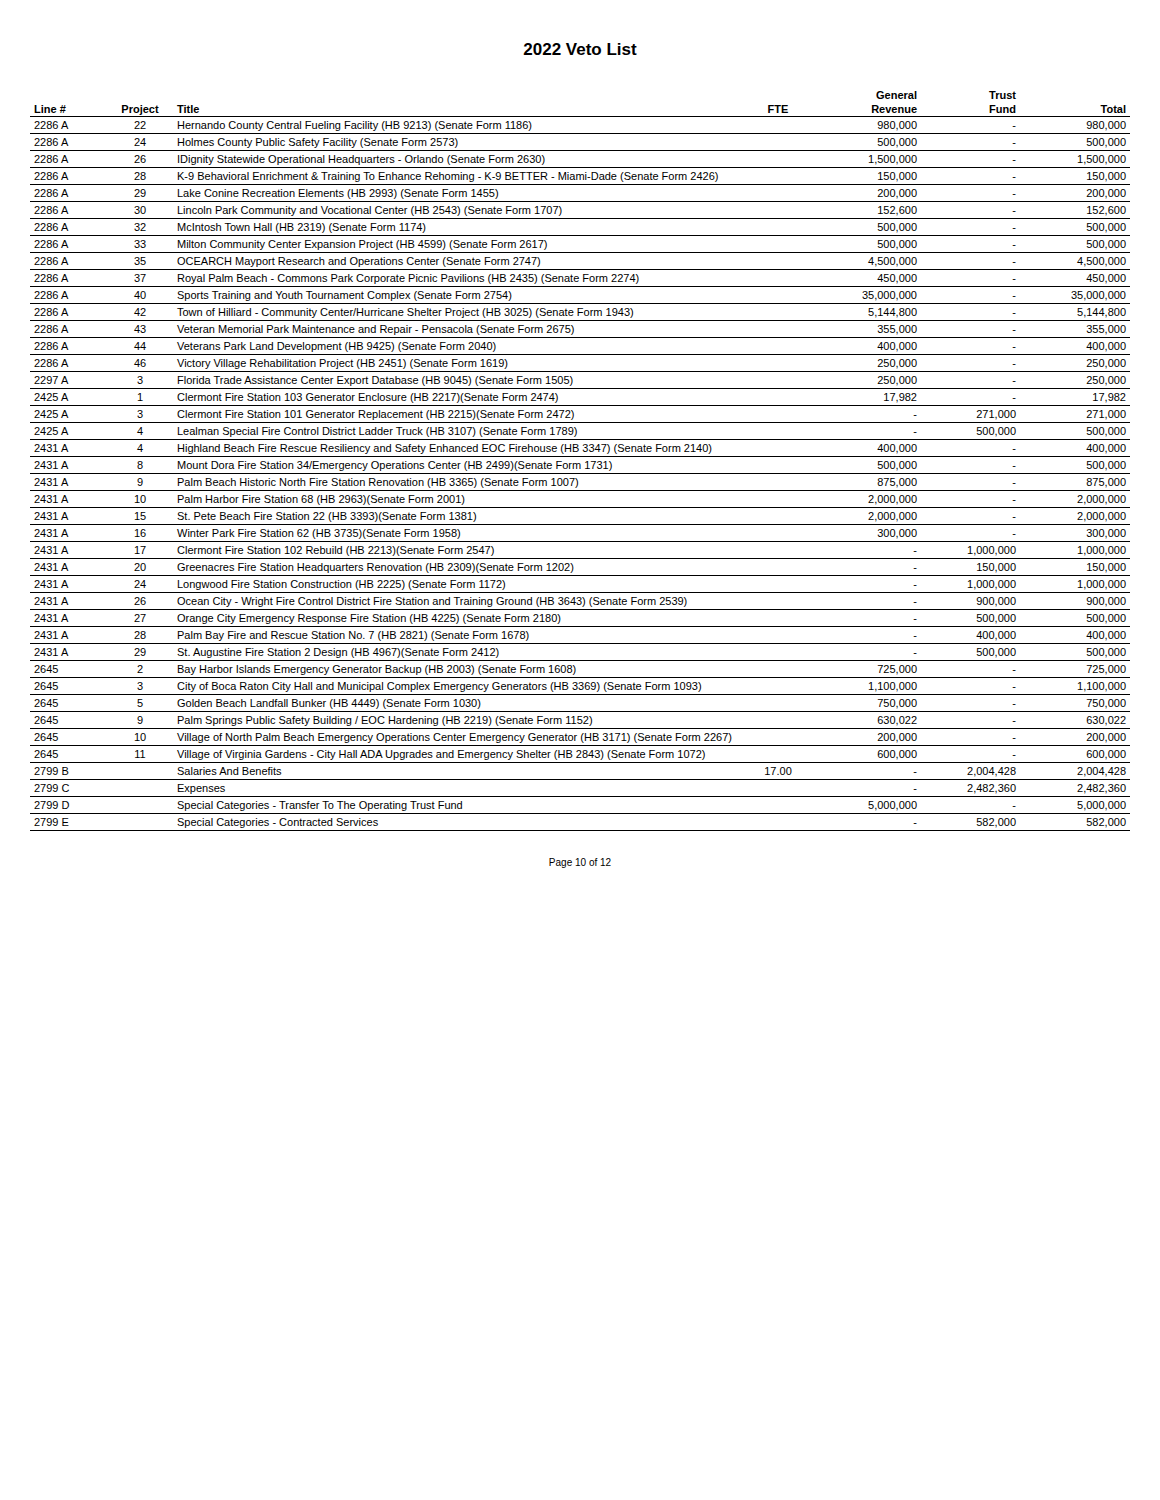2022 Veto List
| | | | | General | Trust | |
| --- | --- | --- | --- | --- | --- | --- |
| Line # | Project | Title | FTE | Revenue | Fund | Total |
| 2286 A | 22 | Hernando County Central Fueling Facility (HB 9213) (Senate Form 1186) | | 980,000 | - | 980,000 |
| 2286 A | 24 | Holmes County Public Safety Facility (Senate Form 2573) | | 500,000 | - | 500,000 |
| 2286 A | 26 | IDignity Statewide Operational Headquarters - Orlando (Senate Form 2630) | | 1,500,000 | - | 1,500,000 |
| 2286 A | 28 | K-9 Behavioral Enrichment & Training To Enhance Rehoming - K-9 BETTER - Miami-Dade (Senate Form 2426) | | 150,000 | - | 150,000 |
| 2286 A | 29 | Lake Conine Recreation Elements (HB 2993) (Senate Form 1455) | | 200,000 | - | 200,000 |
| 2286 A | 30 | Lincoln Park Community and Vocational Center (HB 2543) (Senate Form 1707) | | 152,600 | - | 152,600 |
| 2286 A | 32 | McIntosh Town Hall (HB 2319) (Senate Form 1174) | | 500,000 | - | 500,000 |
| 2286 A | 33 | Milton Community Center Expansion Project (HB 4599) (Senate Form 2617) | | 500,000 | - | 500,000 |
| 2286 A | 35 | OCEARCH Mayport Research and Operations Center (Senate Form 2747) | | 4,500,000 | - | 4,500,000 |
| 2286 A | 37 | Royal Palm Beach - Commons Park Corporate Picnic Pavilions (HB 2435) (Senate Form 2274) | | 450,000 | - | 450,000 |
| 2286 A | 40 | Sports Training and Youth Tournament Complex (Senate Form 2754) | | 35,000,000 | - | 35,000,000 |
| 2286 A | 42 | Town of Hilliard - Community Center/Hurricane Shelter Project (HB 3025) (Senate Form 1943) | | 5,144,800 | - | 5,144,800 |
| 2286 A | 43 | Veteran Memorial Park Maintenance and Repair - Pensacola (Senate Form 2675) | | 355,000 | - | 355,000 |
| 2286 A | 44 | Veterans Park Land Development (HB 9425) (Senate Form 2040) | | 400,000 | - | 400,000 |
| 2286 A | 46 | Victory Village Rehabilitation Project (HB 2451) (Senate Form 1619) | | 250,000 | - | 250,000 |
| 2297 A | 3 | Florida Trade Assistance Center Export Database (HB 9045) (Senate Form 1505) | | 250,000 | - | 250,000 |
| 2425 A | 1 | Clermont Fire Station 103 Generator Enclosure (HB 2217)(Senate Form 2474) | | 17,982 | - | 17,982 |
| 2425 A | 3 | Clermont Fire Station 101 Generator Replacement (HB 2215)(Senate Form 2472) | | - | 271,000 | 271,000 |
| 2425 A | 4 | Lealman Special Fire Control District Ladder Truck (HB 3107) (Senate Form 1789) | | - | 500,000 | 500,000 |
| 2431 A | 4 | Highland Beach Fire Rescue Resiliency and Safety Enhanced EOC Firehouse (HB 3347) (Senate Form 2140) | | 400,000 | - | 400,000 |
| 2431 A | 8 | Mount Dora Fire Station 34/Emergency Operations Center (HB 2499)(Senate Form 1731) | | 500,000 | - | 500,000 |
| 2431 A | 9 | Palm Beach Historic North Fire Station Renovation (HB 3365) (Senate Form 1007) | | 875,000 | - | 875,000 |
| 2431 A | 10 | Palm Harbor Fire Station 68 (HB 2963)(Senate Form 2001) | | 2,000,000 | - | 2,000,000 |
| 2431 A | 15 | St. Pete Beach Fire Station 22 (HB 3393)(Senate Form 1381) | | 2,000,000 | - | 2,000,000 |
| 2431 A | 16 | Winter Park Fire Station 62 (HB 3735)(Senate Form 1958) | | 300,000 | - | 300,000 |
| 2431 A | 17 | Clermont Fire Station 102 Rebuild (HB 2213)(Senate Form 2547) | | - | 1,000,000 | 1,000,000 |
| 2431 A | 20 | Greenacres Fire Station Headquarters Renovation (HB 2309)(Senate Form 1202) | | - | 150,000 | 150,000 |
| 2431 A | 24 | Longwood Fire Station Construction (HB 2225) (Senate Form 1172) | | - | 1,000,000 | 1,000,000 |
| 2431 A | 26 | Ocean City - Wright Fire Control District Fire Station and Training Ground (HB 3643) (Senate Form 2539) | | - | 900,000 | 900,000 |
| 2431 A | 27 | Orange City Emergency Response Fire Station (HB 4225) (Senate Form 2180) | | - | 500,000 | 500,000 |
| 2431 A | 28 | Palm Bay Fire and Rescue Station No. 7 (HB 2821) (Senate Form 1678) | | - | 400,000 | 400,000 |
| 2431 A | 29 | St. Augustine Fire Station 2 Design (HB 4967)(Senate Form 2412) | | - | 500,000 | 500,000 |
| 2645 | 2 | Bay Harbor Islands Emergency Generator Backup (HB 2003) (Senate Form 1608) | | 725,000 | - | 725,000 |
| 2645 | 3 | City of Boca Raton City Hall and Municipal Complex Emergency Generators (HB 3369) (Senate Form 1093) | | 1,100,000 | - | 1,100,000 |
| 2645 | 5 | Golden Beach Landfall Bunker (HB 4449) (Senate Form 1030) | | 750,000 | - | 750,000 |
| 2645 | 9 | Palm Springs Public Safety Building / EOC Hardening (HB 2219) (Senate Form 1152) | | 630,022 | - | 630,022 |
| 2645 | 10 | Village of North Palm Beach Emergency Operations Center Emergency Generator (HB 3171) (Senate Form 2267) | | 200,000 | - | 200,000 |
| 2645 | 11 | Village of Virginia Gardens - City Hall ADA Upgrades and Emergency Shelter (HB 2843) (Senate Form 1072) | | 600,000 | - | 600,000 |
| 2799 B | | Salaries And Benefits | 17.00 | - | 2,004,428 | 2,004,428 |
| 2799 C | | Expenses | | - | 2,482,360 | 2,482,360 |
| 2799 D | | Special Categories - Transfer To The Operating Trust Fund | | 5,000,000 | - | 5,000,000 |
| 2799 E | | Special Categories - Contracted Services | | - | 582,000 | 582,000 |
Page 10 of 12